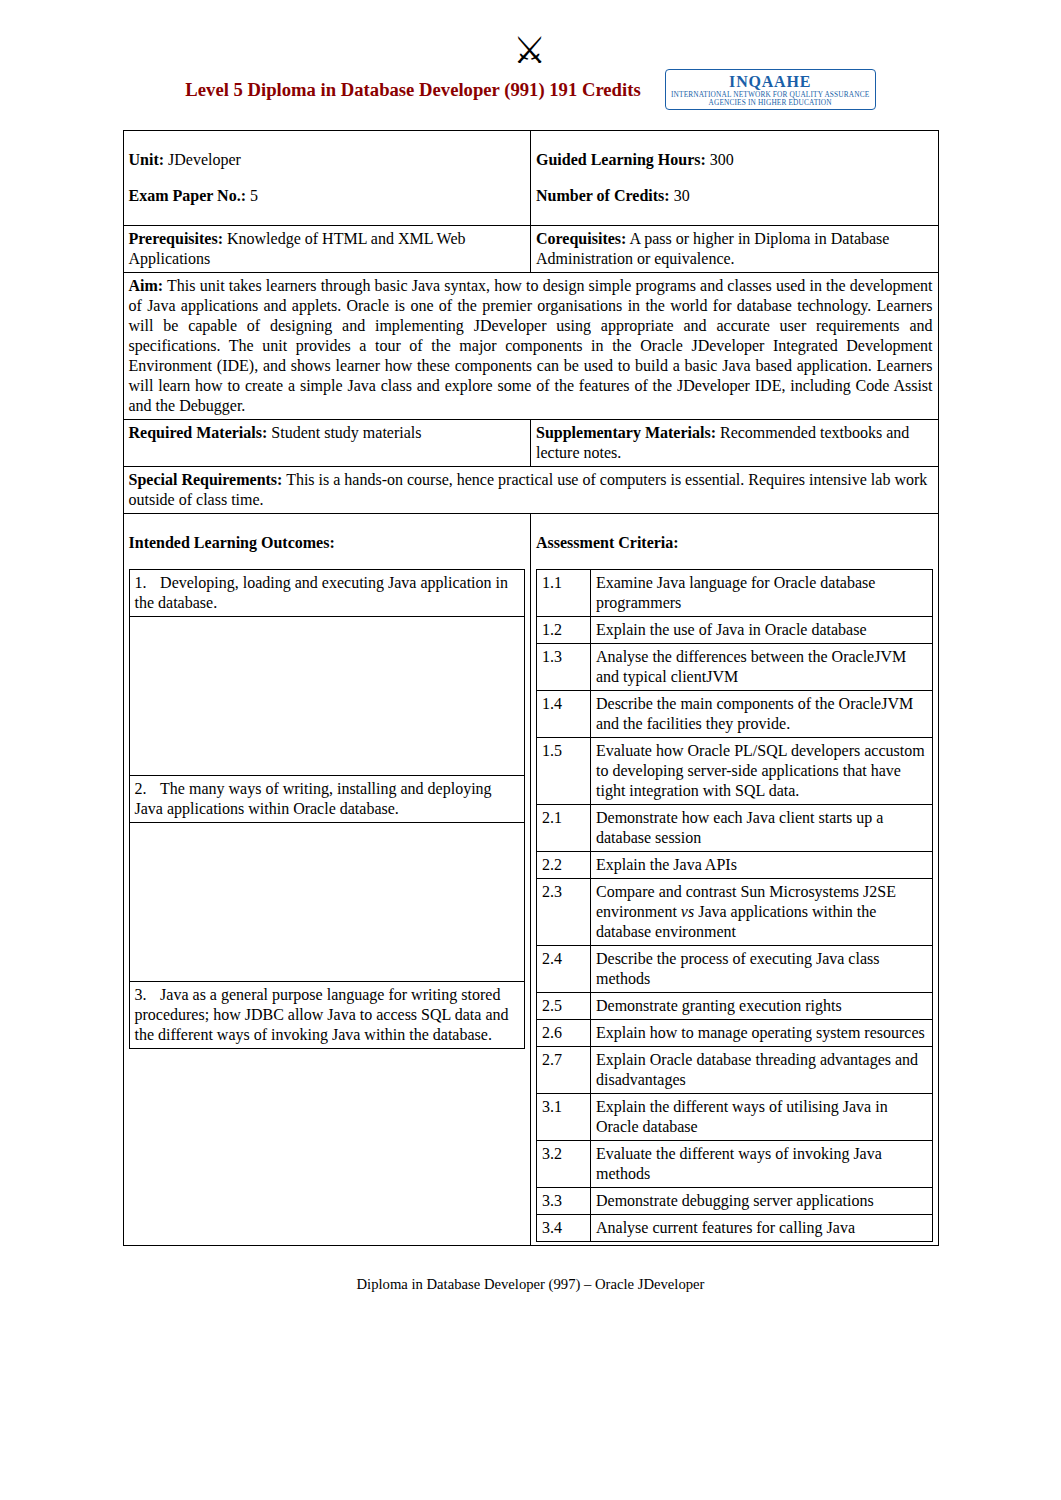⚔
Level 5 Diploma in Database Developer (991) 191 Credits
INQAAHE INTERNATIONAL NETWORK FOR QUALITY ASSURANCE
AGENCIES IN HIGHER EDUCATION
| Unit: JDeveloper Exam Paper No.: 5 | Guided Learning Hours: 300 Number of Credits: 30 |
| Prerequisites: Knowledge of HTML and XML Web Applications | Corequisites: A pass or higher in Diploma in Database Administration or equivalence. |
| Aim: This unit takes learners through basic Java syntax, how to design simple programs and classes used in the development of Java applications and applets. Oracle is one of the premier organisations in the world for database technology. Learners will be capable of designing and implementing JDeveloper using appropriate and accurate user requirements and specifications. The unit provides a tour of the major components in the Oracle JDeveloper Integrated Development Environment (IDE), and shows learner how these components can be used to build a basic Java based application. Learners will learn how to create a simple Java class and explore some of the features of the JDeveloper IDE, including Code Assist and the Debugger. |
| Required Materials: Student study materials | Supplementary Materials: Recommended textbooks and lecture notes. |
| Special Requirements: This is a hands-on course, hence practical use of computers is essential. Requires intensive lab work outside of class time. |
| Intended Learning Outcomes: / 1. Developing, loading and executing Java application in the database. / / 2. The many ways of writing, installing and deploying Java applications within Oracle database. / / 3. Java as a general purpose language for writing stored procedures; how JDBC allow Java to access SQL data and the different ways of invoking Java within the database. / | Assessment Criteria: / 1.1 / Examine Java language for Oracle database programmers / / 1.2 / Explain the use of Java in Oracle database / / 1.3 / Analyse the differences between the OracleJVM and typical clientJVM / / 1.4 / Describe the main components of the OracleJVM and the facilities they provide. / / 1.5 / Evaluate how Oracle PL/SQL developers accustom to developing server-side applications that have tight integration with SQL data. / / 2.1 / Demonstrate how each Java client starts up a database session / / 2.2 / Explain the Java APIs / / 2.3 / Compare and contrast Sun Microsystems J2SE environment vs Java applications within the database environment / / 2.4 / Describe the process of executing Java class methods / / 2.5 / Demonstrate granting execution rights / / 2.6 / Explain how to manage operating system resources / / 2.7 / Explain Oracle database threading advantages and disadvantages / / 3.1 / Explain the different ways of utilising Java in Oracle database / / 3.2 / Evaluate the different ways of invoking Java methods / / 3.3 / Demonstrate debugging server applications / / 3.4 / Analyse current features for calling Java / |
Diploma in Database Developer (997) – Oracle JDeveloper